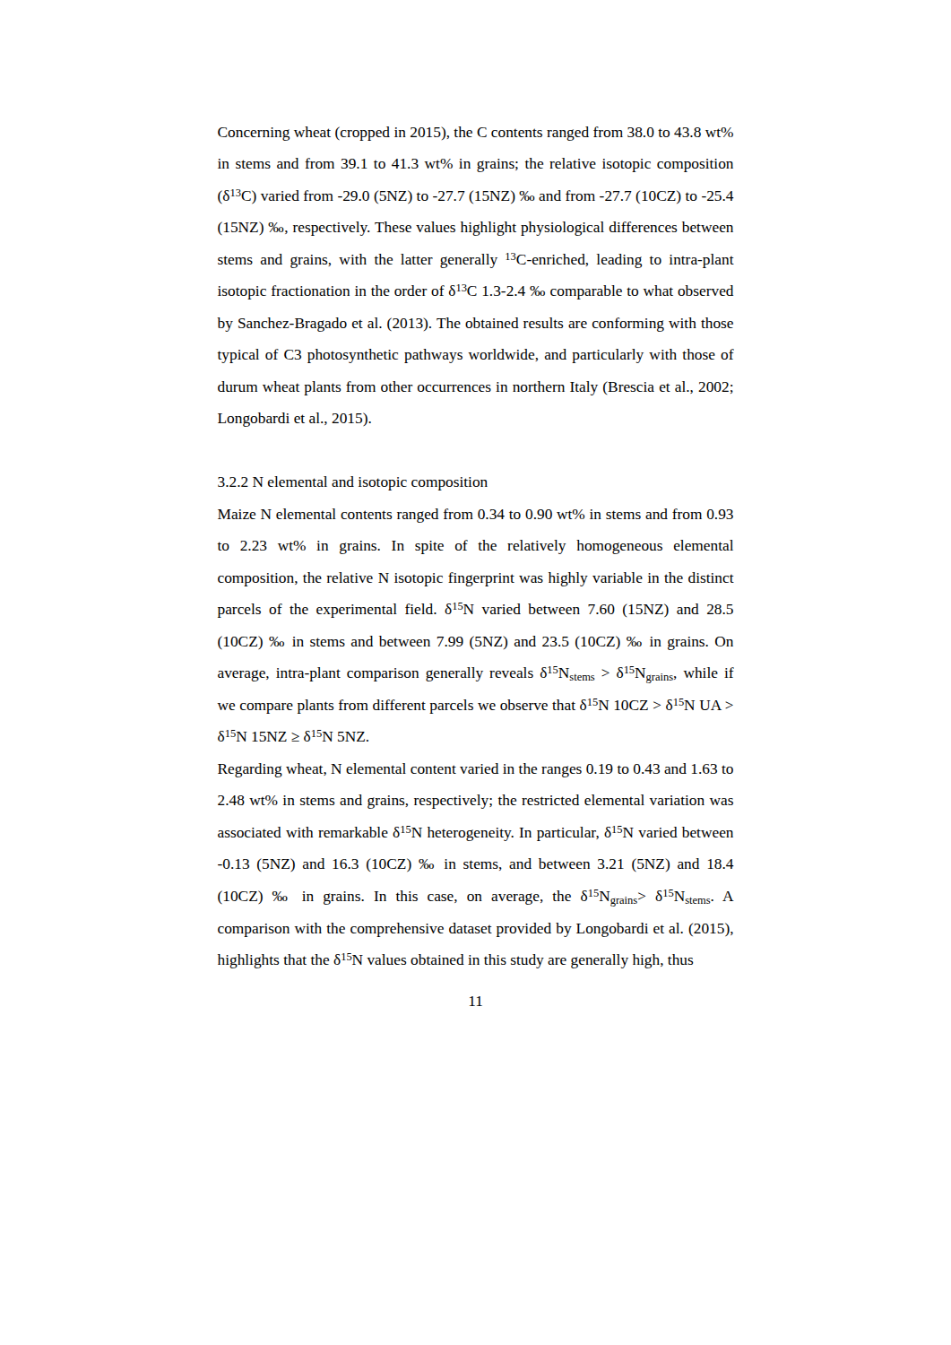Concerning wheat (cropped in 2015), the C contents ranged from 38.0 to 43.8 wt% in stems and from 39.1 to 41.3 wt% in grains; the relative isotopic composition (δ13C) varied from -29.0 (5NZ) to -27.7 (15NZ) ‰ and from -27.7 (10CZ) to -25.4 (15NZ) ‰, respectively. These values highlight physiological differences between stems and grains, with the latter generally 13C-enriched, leading to intra-plant isotopic fractionation in the order of δ13C 1.3-2.4 ‰ comparable to what observed by Sanchez‐Bragado et al. (2013). The obtained results are conforming with those typical of C3 photosynthetic pathways worldwide, and particularly with those of durum wheat plants from other occurrences in northern Italy (Brescia et al., 2002; Longobardi et al., 2015).
3.2.2 N elemental and isotopic composition
Maize N elemental contents ranged from 0.34 to 0.90 wt% in stems and from 0.93 to 2.23 wt% in grains. In spite of the relatively homogeneous elemental composition, the relative N isotopic fingerprint was highly variable in the distinct parcels of the experimental field. δ15N varied between 7.60 (15NZ) and 28.5 (10CZ) ‰ in stems and between 7.99 (5NZ) and 23.5 (10CZ) ‰ in grains. On average, intra-plant comparison generally reveals δ15Nstems > δ15Ngrains, while if we compare plants from different parcels we observe that δ15N 10CZ > δ15N UA > δ15N 15NZ ≥ δ15N 5NZ.
Regarding wheat, N elemental content varied in the ranges 0.19 to 0.43 and 1.63 to 2.48 wt% in stems and grains, respectively; the restricted elemental variation was associated with remarkable δ15N heterogeneity. In particular, δ15N varied between -0.13 (5NZ) and 16.3 (10CZ) ‰ in stems, and between 3.21 (5NZ) and 18.4 (10CZ) ‰ in grains. In this case, on average, the δ15Ngrains> δ15Nstems. A comparison with the comprehensive dataset provided by Longobardi et al. (2015), highlights that the δ15N values obtained in this study are generally high, thus
11